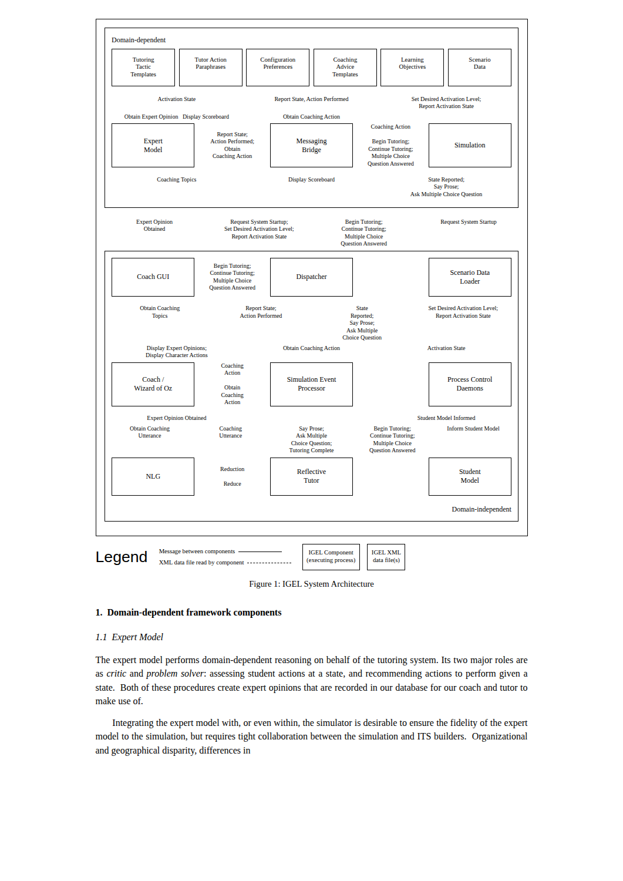Domain-dependent
Tutoring
Tactic
Templates
Tutor Action
Paraphrases
Configuration
Preferences
Coaching
Advice
Templates
Learning
Objectives
Scenario
Data
Activation State Report State, Action Performed Set Desired Activation Level;
Report Activation State
Obtain Expert Opinion Display Scoreboard Obtain Coaching Action
Expert
Model
Report State;
Action Performed;
Obtain
Coaching Action
Messaging
Bridge
Coaching Action
Begin Tutoring;
Continue Tutoring;
Multiple Choice
Question Answered
Simulation
Coaching Topics Display Scoreboard State Reported;
Say Prose;
Ask Multiple Choice Question
Expert Opinion
Obtained Request System Startup;
Set Desired Activation Level;
Report Activation State Begin Tutoring;
Continue Tutoring;
Multiple Choice
Question Answered Request System Startup
Coach GUI
Begin Tutoring;
Continue Tutoring;
Multiple Choice
Question Answered
Dispatcher
Scenario Data
Loader
Obtain Coaching
Topics Report State;
Action Performed State
Reported;
Say Prose;
Ask Multiple
Choice Question Set Desired Activation Level;
Report Activation State
Display Expert Opinions;
Display Character Actions Obtain Coaching Action Activation State
Coach /
Wizard of Oz
Coaching
Action
Obtain
Coaching
Action
Simulation Event
Processor
Process Control
Daemons
Expert Opinion Obtained Student Model Informed
Obtain Coaching
Utterance Coaching
Utterance Say Prose;
Ask Multiple
Choice Question;
Tutoring Complete Begin Tutoring;
Continue Tutoring;
Multiple Choice
Question Answered Inform Student Model
NLG
Reduction
Reduce
Reflective
Tutor
Student
Model
Domain-independent
Legend
Message between components
XML data file read by component
IGEL Component
(executing process)
IGEL XML
data file(s)
Figure 1: IGEL System Architecture
1. Domain-dependent framework components
1.1 Expert Model
The expert model performs domain-dependent reasoning on behalf of the tutoring system. Its two major roles are as critic and problem solver: assessing student actions at a state, and recommending actions to perform given a state. Both of these procedures create expert opinions that are recorded in our database for our coach and tutor to make use of.
Integrating the expert model with, or even within, the simulator is desirable to ensure the fidelity of the expert model to the simulation, but requires tight collaboration between the simulation and ITS builders. Organizational and geographical disparity, differences in